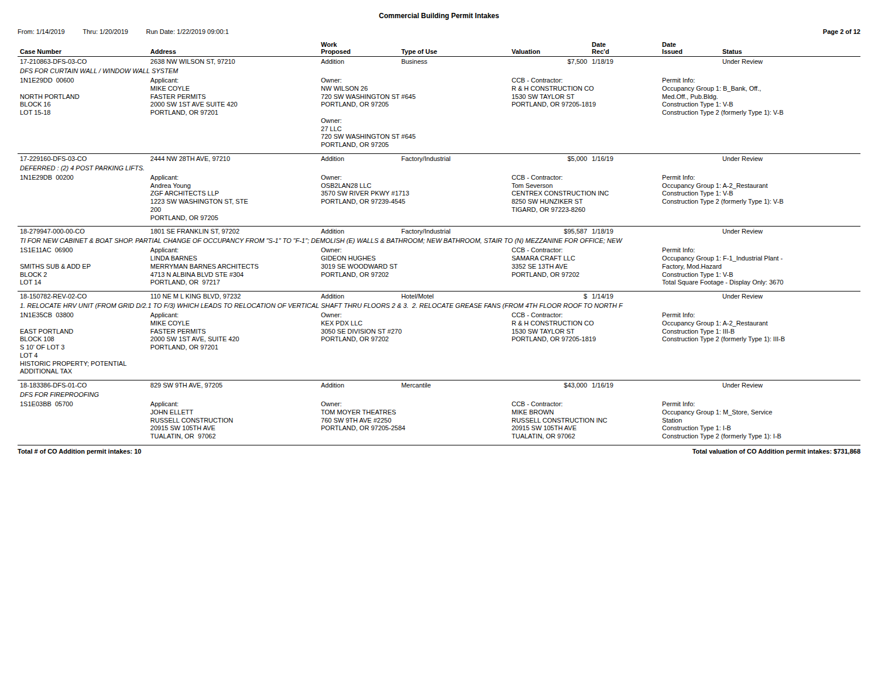Commercial Building Permit Intakes
From: 1/14/2019 Thru: 1/20/2019 Run Date: 1/22/2019 09:00:1 Page 2 of 12
| Case Number | Address | Work Proposed | Type of Use | Valuation | Date Rec'd | Date Issued | Status |
| --- | --- | --- | --- | --- | --- | --- | --- |
| 17-210863-DFS-03-CO | 2638 NW WILSON ST, 97210 | Addition | Business | $7,500 | 1/18/19 | | Under Review |
| DFS FOR CURTAIN WALL / WINDOW WALL SYSTEM |
| 1N1E29DD 00600 NORTH PORTLAND BLOCK 16 LOT 15-18 | Applicant: MIKE COYLE FASTER PERMITS 2000 SW 1ST AVE SUITE 420 PORTLAND, OR 97201 | Owner: NW WILSON 26 720 SW WASHINGTON ST #645 PORTLAND, OR 97205 Owner: 27 LLC 720 SW WASHINGTON ST #645 PORTLAND, OR 97205 | CCB - Contractor: R & H CONSTRUCTION CO 1530 SW TAYLOR ST PORTLAND, OR 97205-1819 | Permit Info: Occupancy Group 1: B_Bank, Off., Med.Off., Pub.Bldg. Construction Type 1: V-B Construction Type 2 (formerly Type 1): V-B |
| 17-229160-DFS-03-CO | 2444 NW 28TH AVE, 97210 | Addition | Factory/Industrial | $5,000 | 1/16/19 | | Under Review |
| DEFERRED : (2) 4 POST PARKING LIFTS. |
| 1N1E29DB 00200 | Applicant: Andrea Young ZGF ARCHITECTS LLP 1223 SW WASHINGTON ST, STE 200 PORTLAND, OR 97205 | Owner: OSB2LAN28 LLC 3570 SW RIVER PKWY #1713 PORTLAND, OR 97239-4545 | CCB - Contractor: Tom Severson CENTREX CONSTRUCTION INC 8250 SW HUNZIKER ST TIGARD, OR 97223-8260 | Permit Info: Occupancy Group 1: A-2_Restaurant Construction Type 1: V-B Construction Type 2 (formerly Type 1): V-B |
| 18-279947-000-00-CO | 1801 SE FRANKLIN ST, 97202 | Addition | Factory/Industrial | $95,587 | 1/18/19 | | Under Review |
| TI FOR NEW CABINET & BOAT SHOP. PARTIAL CHANGE OF OCCUPANCY FROM "S-1" TO "F-1"; DEMOLISH (E) WALLS & BATHROOM; NEW BATHROOM, STAIR TO (N) MEZZANINE FOR OFFICE; NEW |
| 1S1E11AC 06900 SMITHS SUB & ADD EP BLOCK 2 LOT 14 | Applicant: LINDA BARNES MERRYMAN BARNES ARCHITECTS 4713 N ALBINA BLVD STE #304 PORTLAND, OR 97217 | Owner: GIDEON HUGHES 3019 SE WOODWARD ST PORTLAND, OR 97202 | CCB - Contractor: SAMARA CRAFT LLC 3352 SE 13TH AVE PORTLAND, OR 97202 | Permit Info: Occupancy Group 1: F-1_Industrial Plant - Factory, Mod.Hazard Construction Type 1: V-B Total Square Footage - Display Only: 3670 |
| 18-150782-REV-02-CO | 110 NE M L KING BLVD, 97232 | Addition | Hotel/Motel | $ | 1/14/19 | | Under Review |
| 1. RELOCATE HRV UNIT (FROM GRID D/2.1 TO F/3) WHICH LEADS TO RELOCATION OF VERTICAL SHAFT THRU FLOORS 2 & 3. 2. RELOCATE GREASE FANS (FROM 4TH FLOOR ROOF TO NORTH F |
| 1N1E35CB 03800 EAST PORTLAND BLOCK 108 S 10' OF LOT 3 LOT 4 HISTORIC PROPERTY; POTENTIAL ADDITIONAL TAX | Applicant: MIKE COYLE FASTER PERMITS 2000 SW 1ST AVE, SUITE 420 PORTLAND, OR 97201 | Owner: KEX PDX LLC 3050 SE DIVISION ST #270 PORTLAND, OR 97202 | CCB - Contractor: R & H CONSTRUCTION CO 1530 SW TAYLOR ST PORTLAND, OR 97205-1819 | Permit Info: Occupancy Group 1: A-2_Restaurant Construction Type 1: III-B Construction Type 2 (formerly Type 1): III-B |
| 18-183386-DFS-01-CO | 829 SW 9TH AVE, 97205 | Addition | Mercantile | $43,000 | 1/16/19 | | Under Review |
| DFS FOR FIREPROOFING |
| 1S1E03BB 05700 | Applicant: JOHN ELLETT RUSSELL CONSTRUCTION 20915 SW 105TH AVE TUALATIN, OR 97062 | Owner: TOM MOYER THEATRES 760 SW 9TH AVE #2250 PORTLAND, OR 97205-2584 | CCB - Contractor: MIKE BROWN RUSSELL CONSTRUCTION INC 20915 SW 105TH AVE TUALATIN, OR 97062 | Permit Info: Occupancy Group 1: M_Store, Service Station Construction Type 1: I-B Construction Type 2 (formerly Type 1): I-B |
Total # of CO Addition permit intakes: 10 Total valuation of CO Addition permit intakes: $731,868